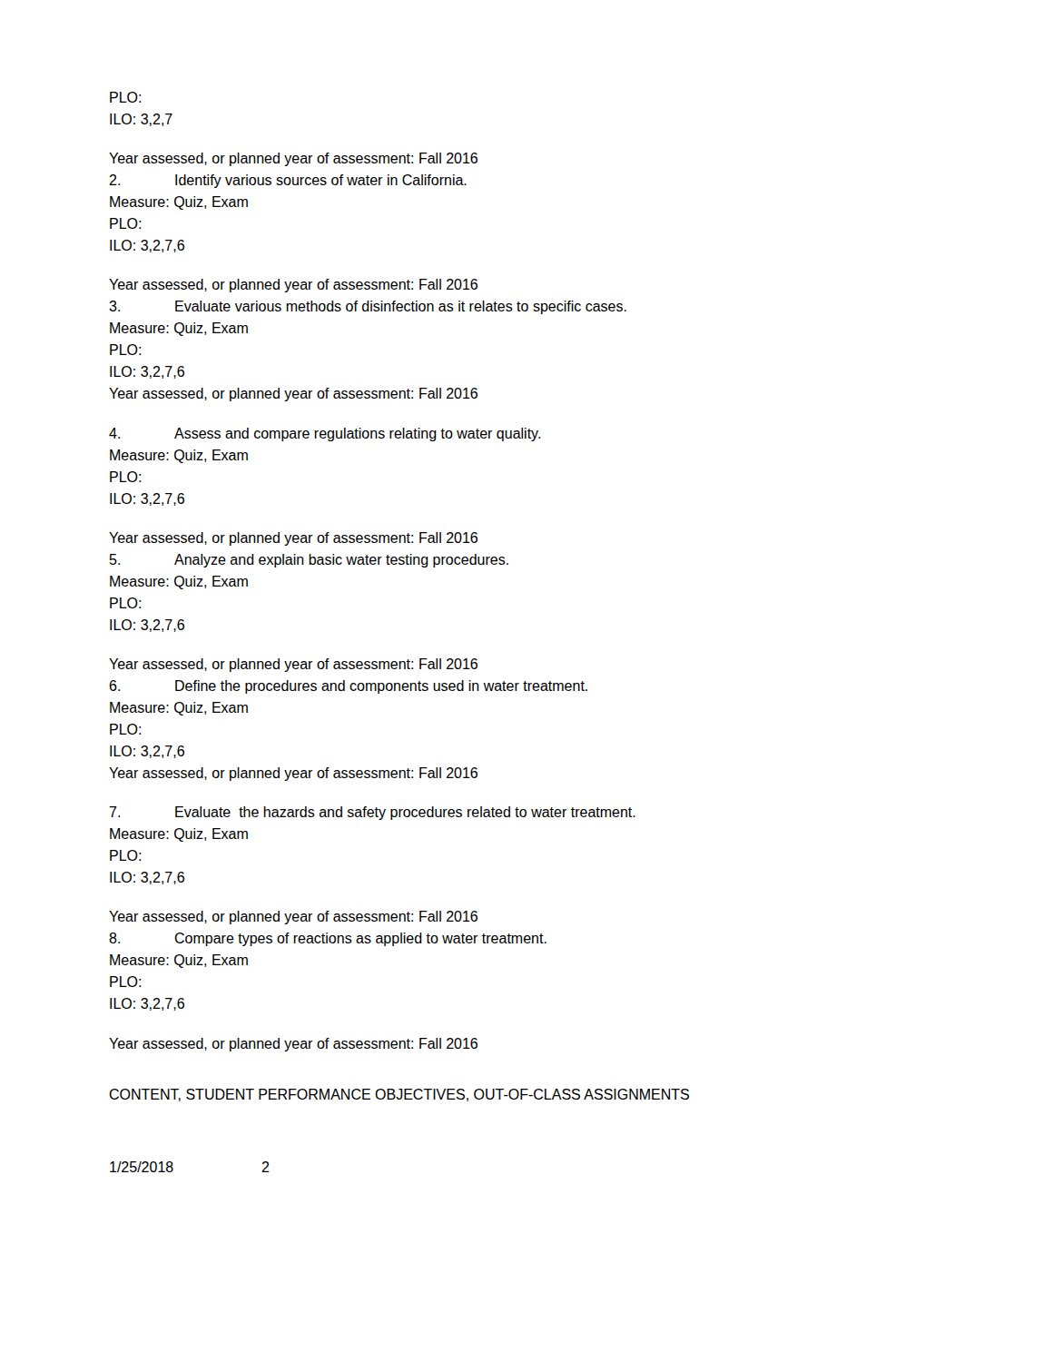PLO:
ILO: 3,2,7
Year assessed, or planned year of assessment: Fall 2016
2. Identify various sources of water in California.
Measure: Quiz, Exam
PLO:
ILO: 3,2,7,6
Year assessed, or planned year of assessment: Fall 2016
3. Evaluate various methods of disinfection as it relates to specific cases.
Measure: Quiz, Exam
PLO:
ILO: 3,2,7,6
Year assessed, or planned year of assessment: Fall 2016
4. Assess and compare regulations relating to water quality.
Measure: Quiz, Exam
PLO:
ILO: 3,2,7,6
Year assessed, or planned year of assessment: Fall 2016
5. Analyze and explain basic water testing procedures.
Measure: Quiz, Exam
PLO:
ILO: 3,2,7,6
Year assessed, or planned year of assessment: Fall 2016
6. Define the procedures and components used in water treatment.
Measure: Quiz, Exam
PLO:
ILO: 3,2,7,6
Year assessed, or planned year of assessment: Fall 2016
7. Evaluate the hazards and safety procedures related to water treatment.
Measure: Quiz, Exam
PLO:
ILO: 3,2,7,6
Year assessed, or planned year of assessment: Fall 2016
8. Compare types of reactions as applied to water treatment.
Measure: Quiz, Exam
PLO:
ILO: 3,2,7,6
Year assessed, or planned year of assessment: Fall 2016
CONTENT, STUDENT PERFORMANCE OBJECTIVES, OUT-OF-CLASS ASSIGNMENTS
1/25/2018 2